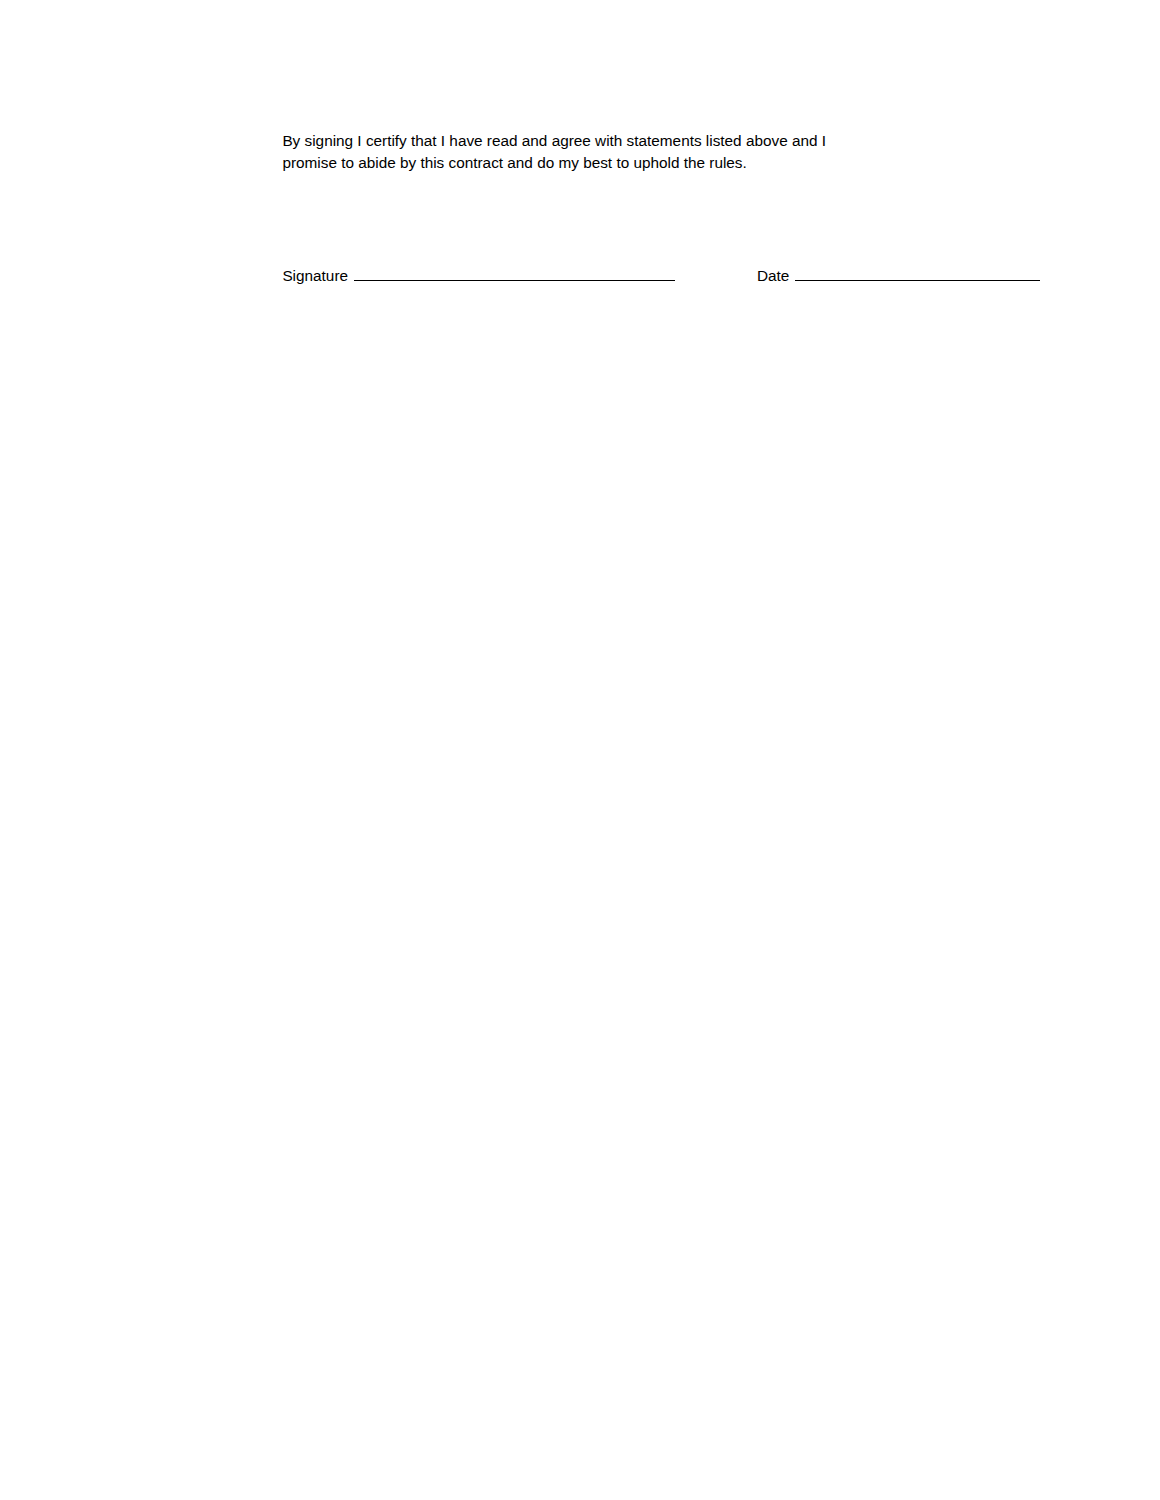By signing I certify that I have read and agree with statements listed above and I promise to abide by this contract and do my best to uphold the rules.
Signature Date